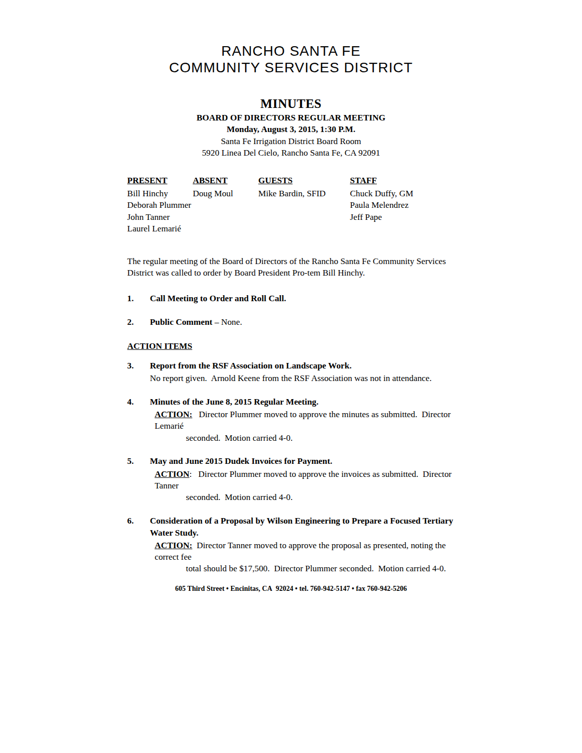Rancho Santa Fe
Community Services District
MINUTES
BOARD OF DIRECTORS REGULAR MEETING
Monday, August 3, 2015, 1:30 P.M.
Santa Fe Irrigation District Board Room
5920 Linea Del Cielo, Rancho Santa Fe, CA 92091
| PRESENT | ABSENT | GUESTS | STAFF |
| --- | --- | --- | --- |
| Bill Hinchy | Doug Moul | Mike Bardin, SFID | Chuck Duffy, GM |
| Deborah Plummer | | | Paula Melendrez |
| John Tanner | | | Jeff Pape |
| Laurel Lemarié | | | |
The regular meeting of the Board of Directors of the Rancho Santa Fe Community Services District was called to order by Board President Pro-tem Bill Hinchy.
1. Call Meeting to Order and Roll Call.
2. Public Comment – None.
ACTION ITEMS
3. Report from the RSF Association on Landscape Work.
No report given. Arnold Keene from the RSF Association was not in attendance.
4. Minutes of the June 8, 2015 Regular Meeting.
ACTION: Director Plummer moved to approve the minutes as submitted. Director Lemarié seconded. Motion carried 4-0.
5. May and June 2015 Dudek Invoices for Payment.
ACTION: Director Plummer moved to approve the invoices as submitted. Director Tanner seconded. Motion carried 4-0.
6. Consideration of a Proposal by Wilson Engineering to Prepare a Focused Tertiary Water Study.
ACTION: Director Tanner moved to approve the proposal as presented, noting the correct fee total should be $17,500. Director Plummer seconded. Motion carried 4-0.
605 Third Street • Encinitas, CA 92024 • tel. 760-942-5147 • fax 760-942-5206